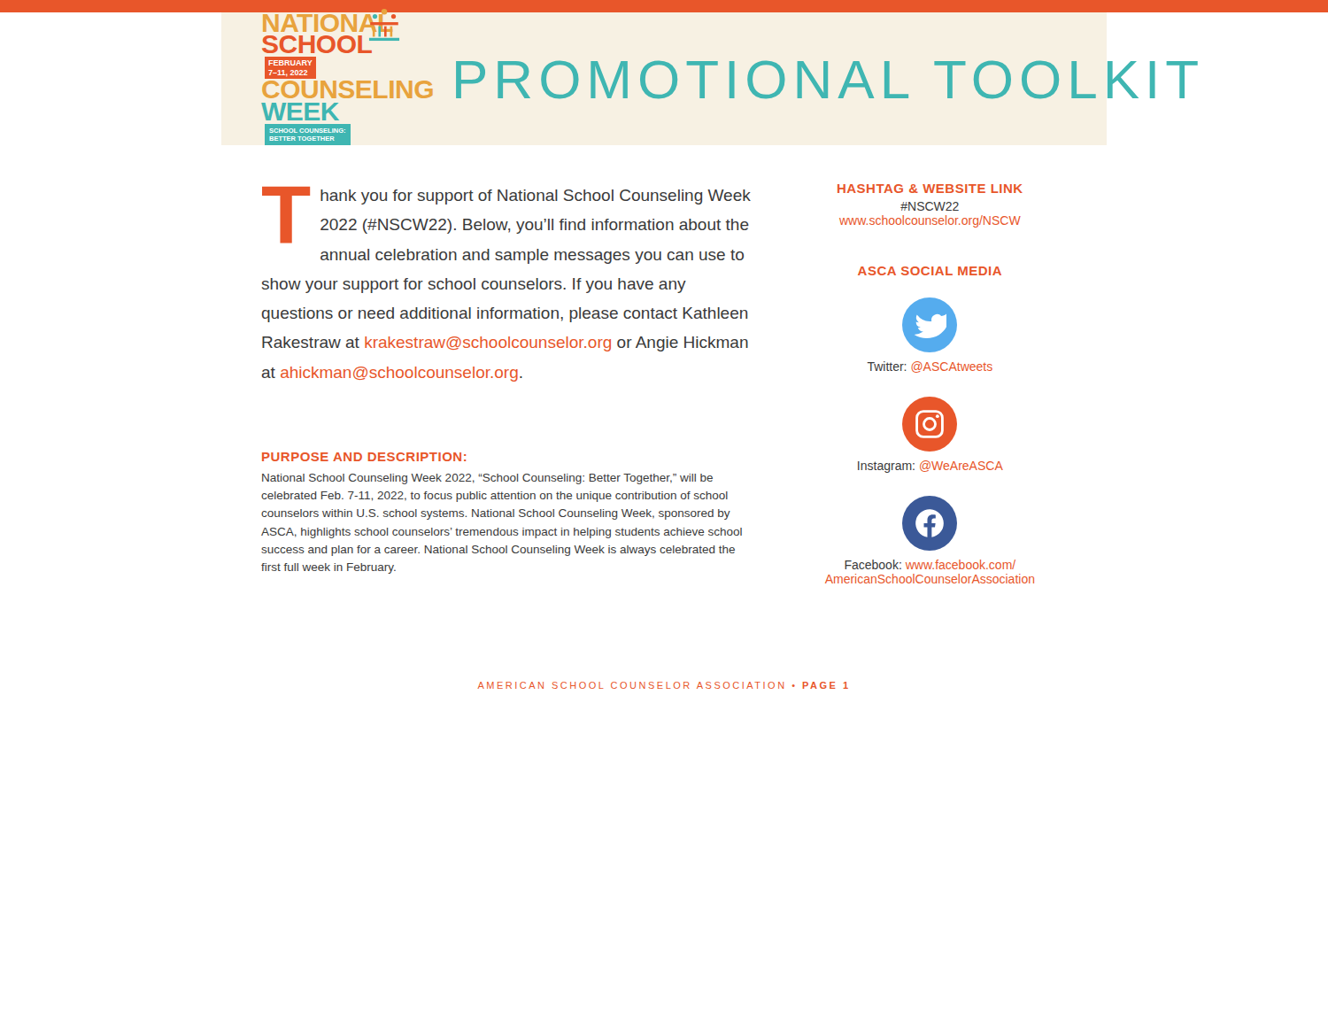NATIONAL SCHOOL FEBRUARY
7–11, 2022 COUNSELING WEEK SCHOOL COUNSELING:
BETTER TOGETHER
PROMOTIONAL TOOLKIT
Thank you for support of National School Counseling Week 2022 (#NSCW22). Below, you’ll find information about the annual celebration and sample messages you can use to show your support for school counselors. If you have any questions or need additional information, please contact Kathleen Rakestraw at krakestraw@schoolcounselor.org or Angie Hickman at ahickman@schoolcounselor.org.
Purpose and Description:
National School Counseling Week 2022, “School Counseling: Better Together,” will be celebrated Feb. 7-11, 2022, to focus public attention on the unique contribution of school counselors within U.S. school systems. National School Counseling Week, sponsored by ASCA, highlights school counselors’ tremendous impact in helping students achieve school success and plan for a career. National School Counseling Week is always celebrated the first full week in February.
Hashtag & Website Link
#NSCW22
www.schoolcounselor.org/NSCW
ASCA Social Media
Twitter: @ASCAtweets
Instagram: @WeAreASCA
Facebook: www.facebook.com/
AmericanSchoolCounselorAssociation
AMERICAN SCHOOL COUNSELOR ASSOCIATION • PAGE 1